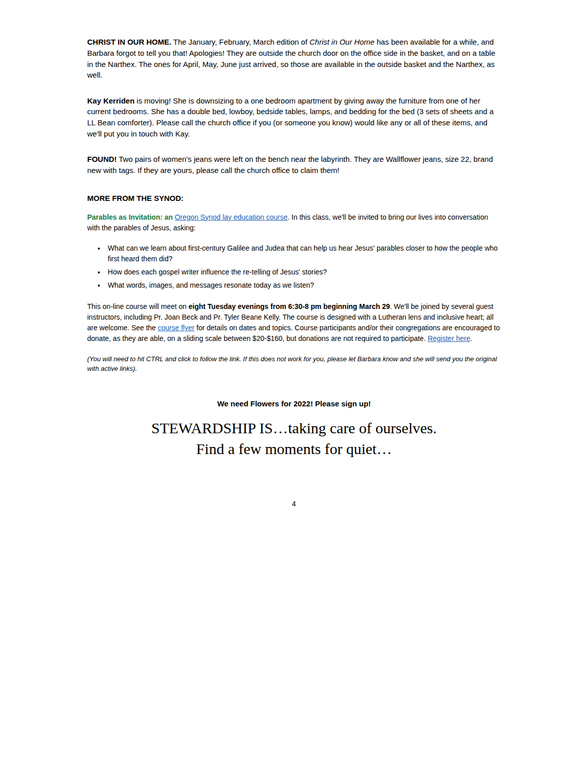CHRIST IN OUR HOME. The January, February, March edition of Christ in Our Home has been available for a while, and Barbara forgot to tell you that! Apologies! They are outside the church door on the office side in the basket, and on a table in the Narthex. The ones for April, May, June just arrived, so those are available in the outside basket and the Narthex, as well.
Kay Kerriden is moving! She is downsizing to a one bedroom apartment by giving away the furniture from one of her current bedrooms. She has a double bed, lowboy, bedside tables, lamps, and bedding for the bed (3 sets of sheets and a LL Bean comforter). Please call the church office if you (or someone you know) would like any or all of these items, and we'll put you in touch with Kay.
FOUND! Two pairs of women's jeans were left on the bench near the labyrinth. They are Wallflower jeans, size 22, brand new with tags. If they are yours, please call the church office to claim them!
MORE FROM THE SYNOD:
Parables as Invitation: an Oregon Synod lay education course. In this class, we'll be invited to bring our lives into conversation with the parables of Jesus, asking:
What can we learn about first-century Galilee and Judea that can help us hear Jesus' parables closer to how the people who first heard them did?
How does each gospel writer influence the re-telling of Jesus' stories?
What words, images, and messages resonate today as we listen?
This on-line course will meet on eight Tuesday evenings from 6:30-8 pm beginning March 29. We'll be joined by several guest instructors, including Pr. Joan Beck and Pr. Tyler Beane Kelly. The course is designed with a Lutheran lens and inclusive heart; all are welcome. See the course flyer for details on dates and topics. Course participants and/or their congregations are encouraged to donate, as they are able, on a sliding scale between $20-$160, but donations are not required to participate. Register here.
(You will need to hit CTRL and click to follow the link. If this does not work for you, please let Barbara know and she will send you the original with active links).
We need Flowers for 2022! Please sign up!
STEWARDSHIP IS…taking care of ourselves.
Find a few moments for quiet…
4